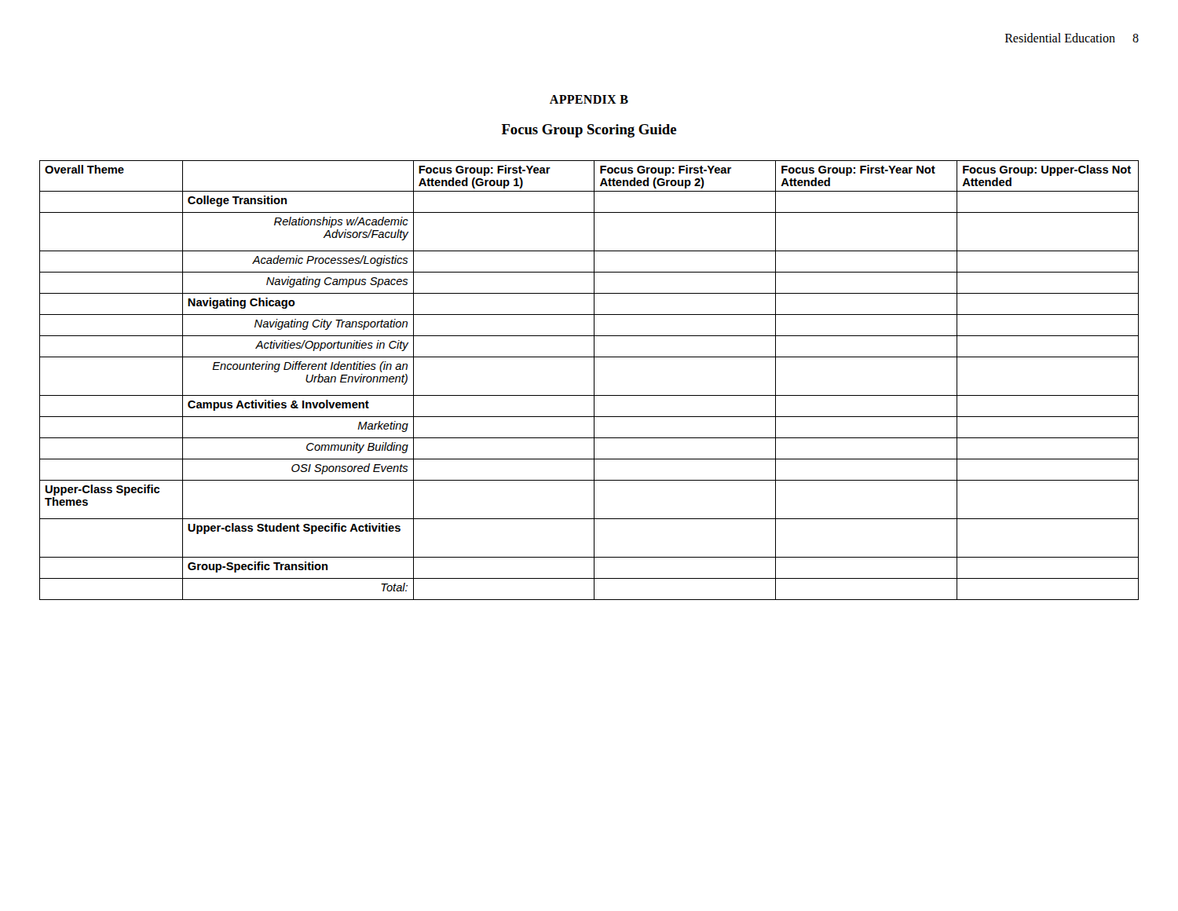Residential Education 8
APPENDIX B
Focus Group Scoring Guide
| Overall Theme | | Focus Group: First-Year Attended (Group 1) | Focus Group: First-Year Attended (Group 2) | Focus Group: First-Year Not Attended | Focus Group: Upper-Class Not Attended |
| --- | --- | --- | --- | --- | --- |
| | College Transition | | | | |
| | Relationships w/Academic Advisors/Faculty | | | | |
| | Academic Processes/Logistics | | | | |
| | Navigating Campus Spaces | | | | |
| | Navigating Chicago | | | | |
| | Navigating City Transportation | | | | |
| | Activities/Opportunities in City | | | | |
| | Encountering Different Identities (in an Urban Environment) | | | | |
| | Campus Activities & Involvement | | | | |
| | Marketing | | | | |
| | Community Building | | | | |
| | OSI Sponsored Events | | | | |
| Upper-Class Specific Themes | | | | | |
| | Upper-class Student Specific Activities | | | | |
| | Group-Specific Transition | | | | |
| | Total: | | | | |